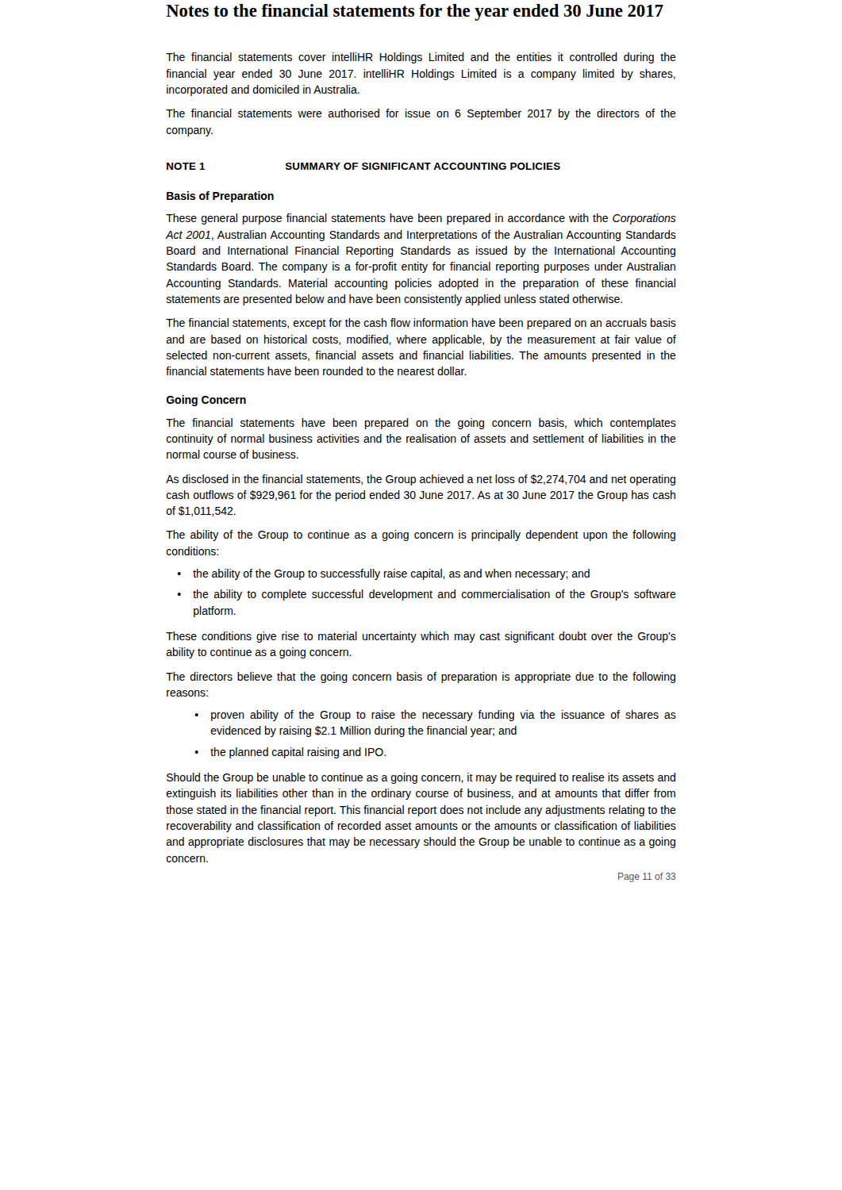Notes to the financial statements for the year ended 30 June 2017
The financial statements cover intelliHR Holdings Limited and the entities it controlled during the financial year ended 30 June 2017. intelliHR Holdings Limited is a company limited by shares, incorporated and domiciled in Australia.
The financial statements were authorised for issue on 6 September 2017 by the directors of the company.
NOTE 1 SUMMARY OF SIGNIFICANT ACCOUNTING POLICIES
Basis of Preparation
These general purpose financial statements have been prepared in accordance with the Corporations Act 2001, Australian Accounting Standards and Interpretations of the Australian Accounting Standards Board and International Financial Reporting Standards as issued by the International Accounting Standards Board. The company is a for-profit entity for financial reporting purposes under Australian Accounting Standards. Material accounting policies adopted in the preparation of these financial statements are presented below and have been consistently applied unless stated otherwise.
The financial statements, except for the cash flow information have been prepared on an accruals basis and are based on historical costs, modified, where applicable, by the measurement at fair value of selected non-current assets, financial assets and financial liabilities. The amounts presented in the financial statements have been rounded to the nearest dollar.
Going Concern
The financial statements have been prepared on the going concern basis, which contemplates continuity of normal business activities and the realisation of assets and settlement of liabilities in the normal course of business.
As disclosed in the financial statements, the Group achieved a net loss of $2,274,704 and net operating cash outflows of $929,961 for the period ended 30 June 2017. As at 30 June 2017 the Group has cash of $1,011,542.
The ability of the Group to continue as a going concern is principally dependent upon the following conditions:
the ability of the Group to successfully raise capital, as and when necessary; and
the ability to complete successful development and commercialisation of the Group's software platform.
These conditions give rise to material uncertainty which may cast significant doubt over the Group's ability to continue as a going concern.
The directors believe that the going concern basis of preparation is appropriate due to the following reasons:
proven ability of the Group to raise the necessary funding via the issuance of shares as evidenced by raising $2.1 Million during the financial year; and
the planned capital raising and IPO.
Should the Group be unable to continue as a going concern, it may be required to realise its assets and extinguish its liabilities other than in the ordinary course of business, and at amounts that differ from those stated in the financial report. This financial report does not include any adjustments relating to the recoverability and classification of recorded asset amounts or the amounts or classification of liabilities and appropriate disclosures that may be necessary should the Group be unable to continue as a going concern.
Page 11 of 33